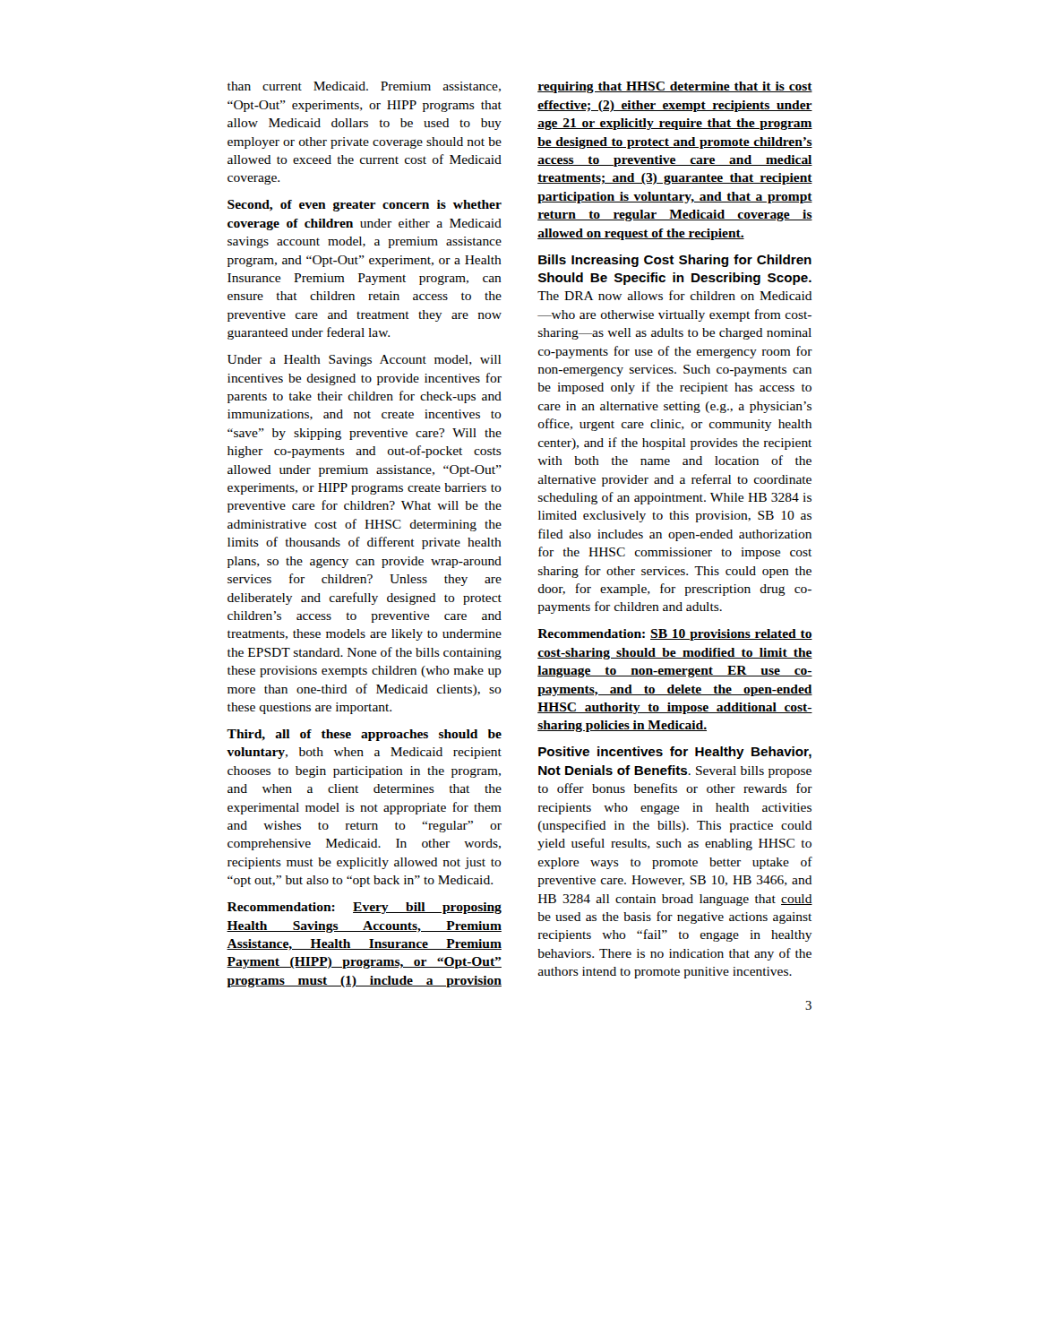than current Medicaid. Premium assistance, “Opt-Out” experiments, or HIPP programs that allow Medicaid dollars to be used to buy employer or other private coverage should not be allowed to exceed the current cost of Medicaid coverage.
Second, of even greater concern is whether coverage of children under either a Medicaid savings account model, a premium assistance program, and “Opt-Out” experiment, or a Health Insurance Premium Payment program, can ensure that children retain access to the preventive care and treatment they are now guaranteed under federal law.
Under a Health Savings Account model, will incentives be designed to provide incentives for parents to take their children for check-ups and immunizations, and not create incentives to “save” by skipping preventive care? Will the higher co-payments and out-of-pocket costs allowed under premium assistance, “Opt-Out” experiments, or HIPP programs create barriers to preventive care for children? What will be the administrative cost of HHSC determining the limits of thousands of different private health plans, so the agency can provide wrap-around services for children? Unless they are deliberately and carefully designed to protect children’s access to preventive care and treatments, these models are likely to undermine the EPSDT standard. None of the bills containing these provisions exempts children (who make up more than one-third of Medicaid clients), so these questions are important.
Third, all of these approaches should be voluntary, both when a Medicaid recipient chooses to begin participation in the program, and when a client determines that the experimental model is not appropriate for them and wishes to return to “regular” or comprehensive Medicaid. In other words, recipients must be explicitly allowed not just to “opt out,” but also to “opt back in” to Medicaid.
Recommendation: Every bill proposing Health Savings Accounts, Premium Assistance, Health Insurance Premium Payment (HIPP) programs, or “Opt-Out” programs must (1) include a provision requiring that HHSC determine that it is cost effective; (2) either exempt recipients under age 21 or explicitly require that the program be designed to protect and promote children’s access to preventive care and medical treatments; and (3) guarantee that recipient participation is voluntary, and that a prompt return to regular Medicaid coverage is allowed on request of the recipient.
Bills Increasing Cost Sharing for Children Should Be Specific in Describing Scope. The DRA now allows for children on Medicaid—who are otherwise virtually exempt from cost-sharing—as well as adults to be charged nominal co-payments for use of the emergency room for non-emergency services. Such co-payments can be imposed only if the recipient has access to care in an alternative setting (e.g., a physician’s office, urgent care clinic, or community health center), and if the hospital provides the recipient with both the name and location of the alternative provider and a referral to coordinate scheduling of an appointment. While HB 3284 is limited exclusively to this provision, SB 10 as filed also includes an open-ended authorization for the HHSC commissioner to impose cost sharing for other services. This could open the door, for example, for prescription drug co-payments for children and adults.
Recommendation: SB 10 provisions related to cost-sharing should be modified to limit the language to non-emergent ER use co-payments, and to delete the open-ended HHSC authority to impose additional cost-sharing policies in Medicaid.
Positive incentives for Healthy Behavior, Not Denials of Benefits. Several bills propose to offer bonus benefits or other rewards for recipients who engage in health activities (unspecified in the bills). This practice could yield useful results, such as enabling HHSC to explore ways to promote better uptake of preventive care. However, SB 10, HB 3466, and HB 3284 all contain broad language that could be used as the basis for negative actions against recipients who “fail” to engage in healthy behaviors. There is no indication that any of the authors intend to promote punitive incentives.
3